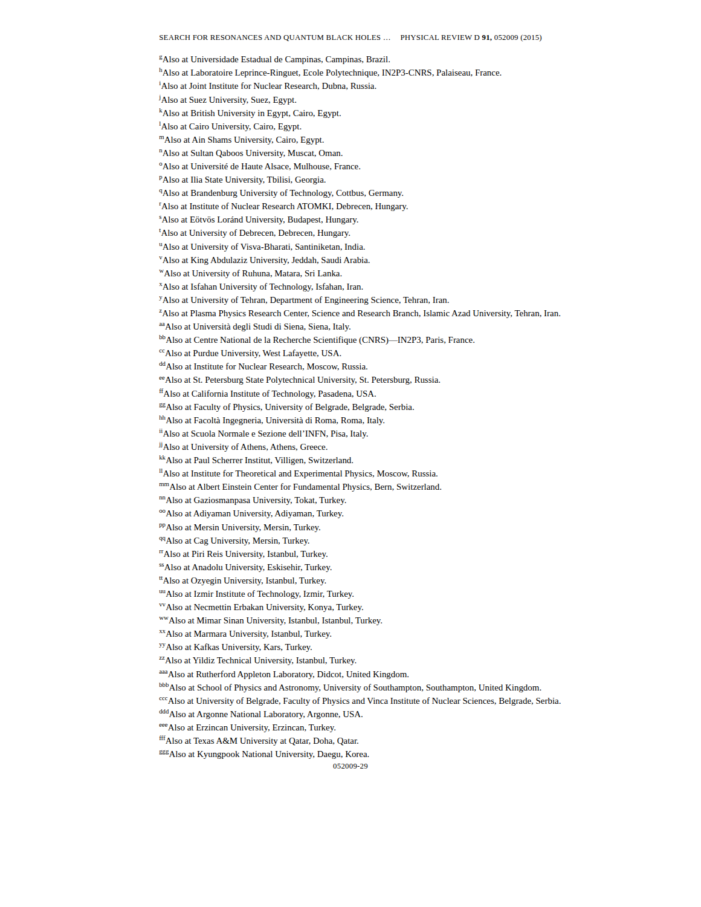Search for resonances and quantum black holes …
Physical Review D 91, 052009 (2015)
g Also at Universidade Estadual de Campinas, Campinas, Brazil.
h Also at Laboratoire Leprince-Ringuet, Ecole Polytechnique, IN2P3-CNRS, Palaiseau, France.
i Also at Joint Institute for Nuclear Research, Dubna, Russia.
j Also at Suez University, Suez, Egypt.
k Also at British University in Egypt, Cairo, Egypt.
l Also at Cairo University, Cairo, Egypt.
m Also at Ain Shams University, Cairo, Egypt.
n Also at Sultan Qaboos University, Muscat, Oman.
o Also at Université de Haute Alsace, Mulhouse, France.
p Also at Ilia State University, Tbilisi, Georgia.
q Also at Brandenburg University of Technology, Cottbus, Germany.
r Also at Institute of Nuclear Research ATOMKI, Debrecen, Hungary.
s Also at Eötvös Loránd University, Budapest, Hungary.
t Also at University of Debrecen, Debrecen, Hungary.
u Also at University of Visva-Bharati, Santiniketan, India.
v Also at King Abdulaziz University, Jeddah, Saudi Arabia.
w Also at University of Ruhuna, Matara, Sri Lanka.
x Also at Isfahan University of Technology, Isfahan, Iran.
y Also at University of Tehran, Department of Engineering Science, Tehran, Iran.
z Also at Plasma Physics Research Center, Science and Research Branch, Islamic Azad University, Tehran, Iran.
aa Also at Università degli Studi di Siena, Siena, Italy.
bb Also at Centre National de la Recherche Scientifique (CNRS)—IN2P3, Paris, France.
cc Also at Purdue University, West Lafayette, USA.
dd Also at Institute for Nuclear Research, Moscow, Russia.
ee Also at St. Petersburg State Polytechnical University, St. Petersburg, Russia.
ff Also at California Institute of Technology, Pasadena, USA.
gg Also at Faculty of Physics, University of Belgrade, Belgrade, Serbia.
hh Also at Facoltà Ingegneria, Università di Roma, Roma, Italy.
ii Also at Scuola Normale e Sezione dell’INFN, Pisa, Italy.
jj Also at University of Athens, Athens, Greece.
kk Also at Paul Scherrer Institut, Villigen, Switzerland.
ll Also at Institute for Theoretical and Experimental Physics, Moscow, Russia.
mm Also at Albert Einstein Center for Fundamental Physics, Bern, Switzerland.
nn Also at Gaziosmanpasa University, Tokat, Turkey.
oo Also at Adiyaman University, Adiyaman, Turkey.
pp Also at Mersin University, Mersin, Turkey.
qq Also at Cag University, Mersin, Turkey.
rr Also at Piri Reis University, Istanbul, Turkey.
ss Also at Anadolu University, Eskisehir, Turkey.
tt Also at Ozyegin University, Istanbul, Turkey.
uu Also at Izmir Institute of Technology, Izmir, Turkey.
vv Also at Necmettin Erbakan University, Konya, Turkey.
ww Also at Mimar Sinan University, Istanbul, Istanbul, Turkey.
xx Also at Marmara University, Istanbul, Turkey.
yy Also at Kafkas University, Kars, Turkey.
zz Also at Yildiz Technical University, Istanbul, Turkey.
aaa Also at Rutherford Appleton Laboratory, Didcot, United Kingdom.
bbb Also at School of Physics and Astronomy, University of Southampton, Southampton, United Kingdom.
ccc Also at University of Belgrade, Faculty of Physics and Vinca Institute of Nuclear Sciences, Belgrade, Serbia.
ddd Also at Argonne National Laboratory, Argonne, USA.
eee Also at Erzincan University, Erzincan, Turkey.
fff Also at Texas A&M University at Qatar, Doha, Qatar.
ggg Also at Kyungpook National University, Daegu, Korea.
052009-29